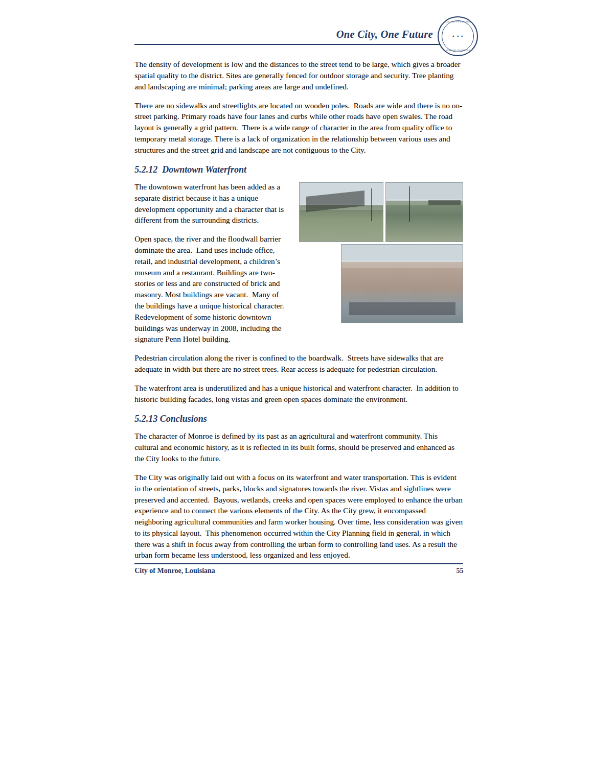One City, One Future
SEAL OF THE CITY OF MONROE
★ ★ ★
STATE OF LOUISIANA
The density of development is low and the distances to the street tend to be large, which gives a broader spatial quality to the district. Sites are generally fenced for outdoor storage and security. Tree planting and landscaping are minimal; parking areas are large and undefined.
There are no sidewalks and streetlights are located on wooden poles. Roads are wide and there is no on-street parking. Primary roads have four lanes and curbs while other roads have open swales. The road layout is generally a grid pattern. There is a wide range of character in the area from quality office to temporary metal storage. There is a lack of organization in the relationship between various uses and structures and the street grid and landscape are not contiguous to the City.
5.2.12 Downtown Waterfront
The downtown waterfront has been added as a separate district because it has a unique development opportunity and a character that is different from the surrounding districts.
Open space, the river and the floodwall barrier dominate the area. Land uses include office, retail, and industrial development, a children’s museum and a restaurant. Buildings are two-stories or less and are constructed of brick and masonry. Most buildings are vacant. Many of the buildings have a unique historical character. Redevelopment of some historic downtown buildings was underway in 2008, including the signature Penn Hotel building.
Pedestrian circulation along the river is confined to the boardwalk. Streets have sidewalks that are adequate in width but there are no street trees. Rear access is adequate for pedestrian circulation.
The waterfront area is underutilized and has a unique historical and waterfront character. In addition to historic building facades, long vistas and green open spaces dominate the environment.
5.2.13 Conclusions
The character of Monroe is defined by its past as an agricultural and waterfront community. This cultural and economic history, as it is reflected in its built forms, should be preserved and enhanced as the City looks to the future.
The City was originally laid out with a focus on its waterfront and water transportation. This is evident in the orientation of streets, parks, blocks and signatures towards the river. Vistas and sightlines were preserved and accented. Bayous, wetlands, creeks and open spaces were employed to enhance the urban experience and to connect the various elements of the City. As the City grew, it encompassed neighboring agricultural communities and farm worker housing. Over time, less consideration was given to its physical layout. This phenomenon occurred within the City Planning field in general, in which there was a shift in focus away from controlling the urban form to controlling land uses. As a result the urban form became less understood, less organized and less enjoyed.
City of Monroe, Louisiana 55